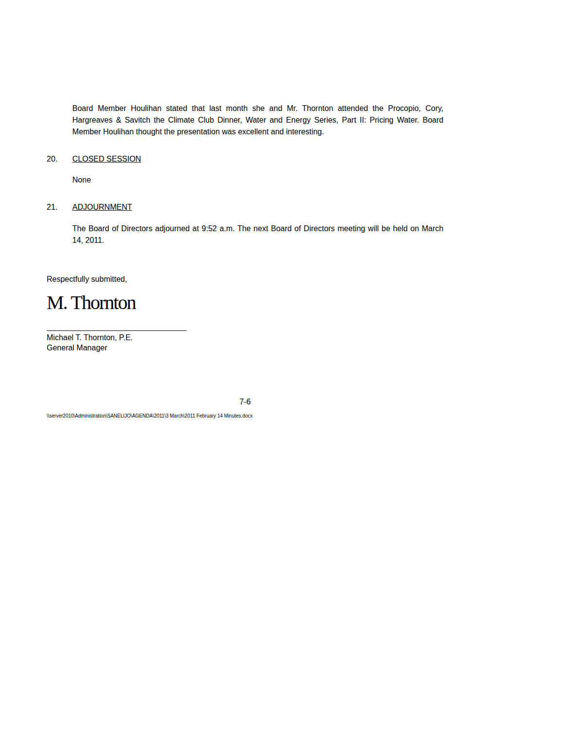Board Member Houlihan stated that last month she and Mr. Thornton attended the Procopio, Cory, Hargreaves & Savitch the Climate Club Dinner, Water and Energy Series, Part II: Pricing Water. Board Member Houlihan thought the presentation was excellent and interesting.
20. CLOSED SESSION
None
21. ADJOURNMENT
The Board of Directors adjourned at 9:52 a.m. The next Board of Directors meeting will be held on March 14, 2011.
Respectfully submitted,
M. Thornton
Michael T. Thornton, P.E.
General Manager
7-6
\\server2010\Administration\SANELIJO\AGENDA\2011\3 March\2011 February 14 Minutes.docx